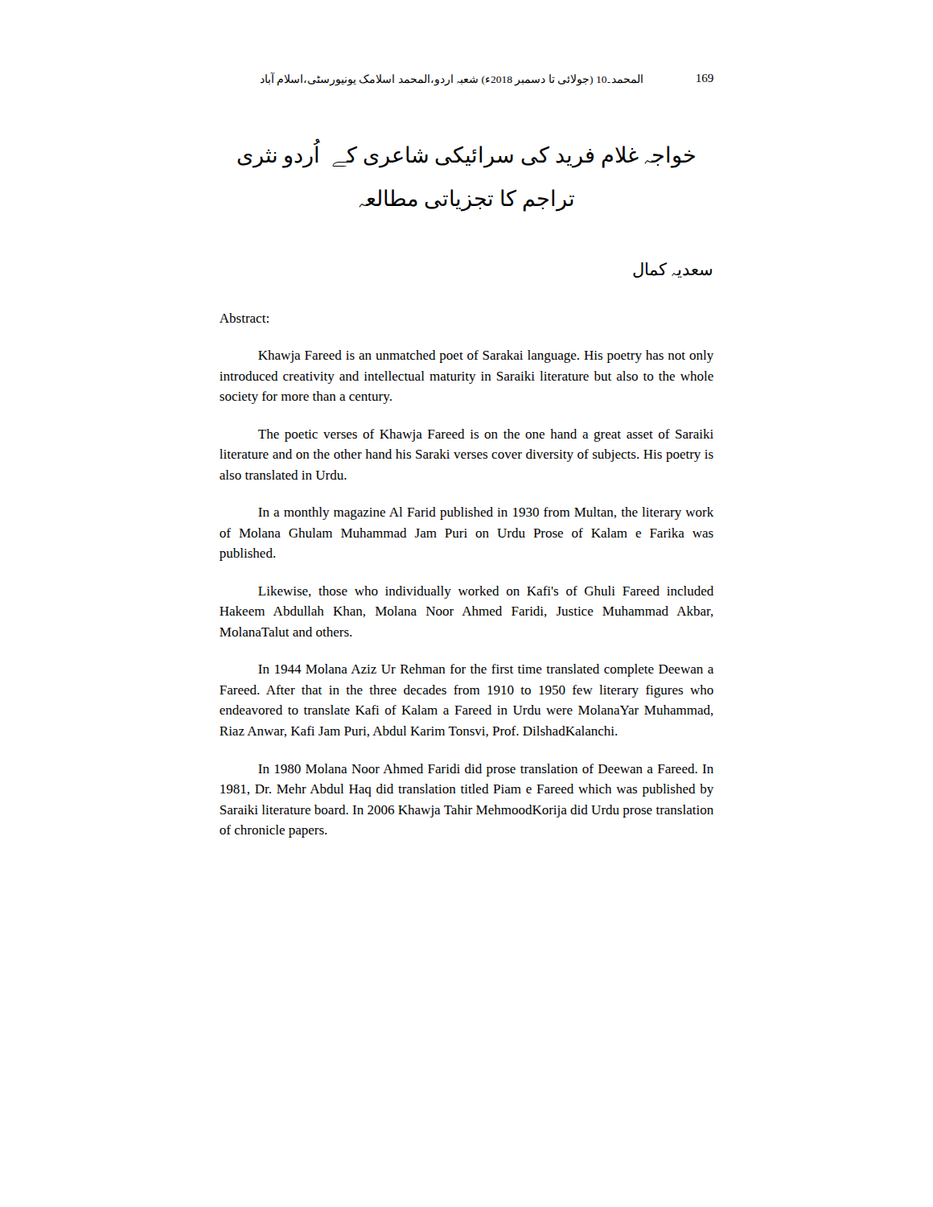169 المحمد۔10 (جولائی تا دسمبر 2018ء) شعبہ اردو،المحمد اسلامک یونیورسٹی،اسلام آباد
خواجہ غلام فرید کی سرائیکی شاعری کے اُردو نثری تراجم کا تجزیاتی مطالعہ
سعدیہ کمال
Abstract:
Khawja Fareed is an unmatched poet of Sarakai language. His poetry has not only introduced creativity and intellectual maturity in Saraiki literature but also to the whole society for more than a century.
The poetic verses of Khawja Fareed is on the one hand a great asset of Saraiki literature and on the other hand his Saraki verses cover diversity of subjects. His poetry is also translated in Urdu.
In a monthly magazine Al Farid published in 1930 from Multan, the literary work of Molana Ghulam Muhammad Jam Puri on Urdu Prose of Kalam e Farika was published.
Likewise, those who individually worked on Kafi's of Ghuli Fareed included Hakeem Abdullah Khan, Molana Noor Ahmed Faridi, Justice Muhammad Akbar, MolanaTalut and others.
In 1944 Molana Aziz Ur Rehman for the first time translated complete Deewan a Fareed. After that in the three decades from 1910 to 1950 few literary figures who endeavored to translate Kafi of Kalam a Fareed in Urdu were MolanaYar Muhammad, Riaz Anwar, Kafi Jam Puri, Abdul Karim Tonsvi, Prof. DilshadKalanchi.
In 1980 Molana Noor Ahmed Faridi did prose translation of Deewan a Fareed. In 1981, Dr. Mehr Abdul Haq did translation titled Piam e Fareed which was published by Saraiki literature board. In 2006 Khawja Tahir MehmoodKorija did Urdu prose translation of chronicle papers.